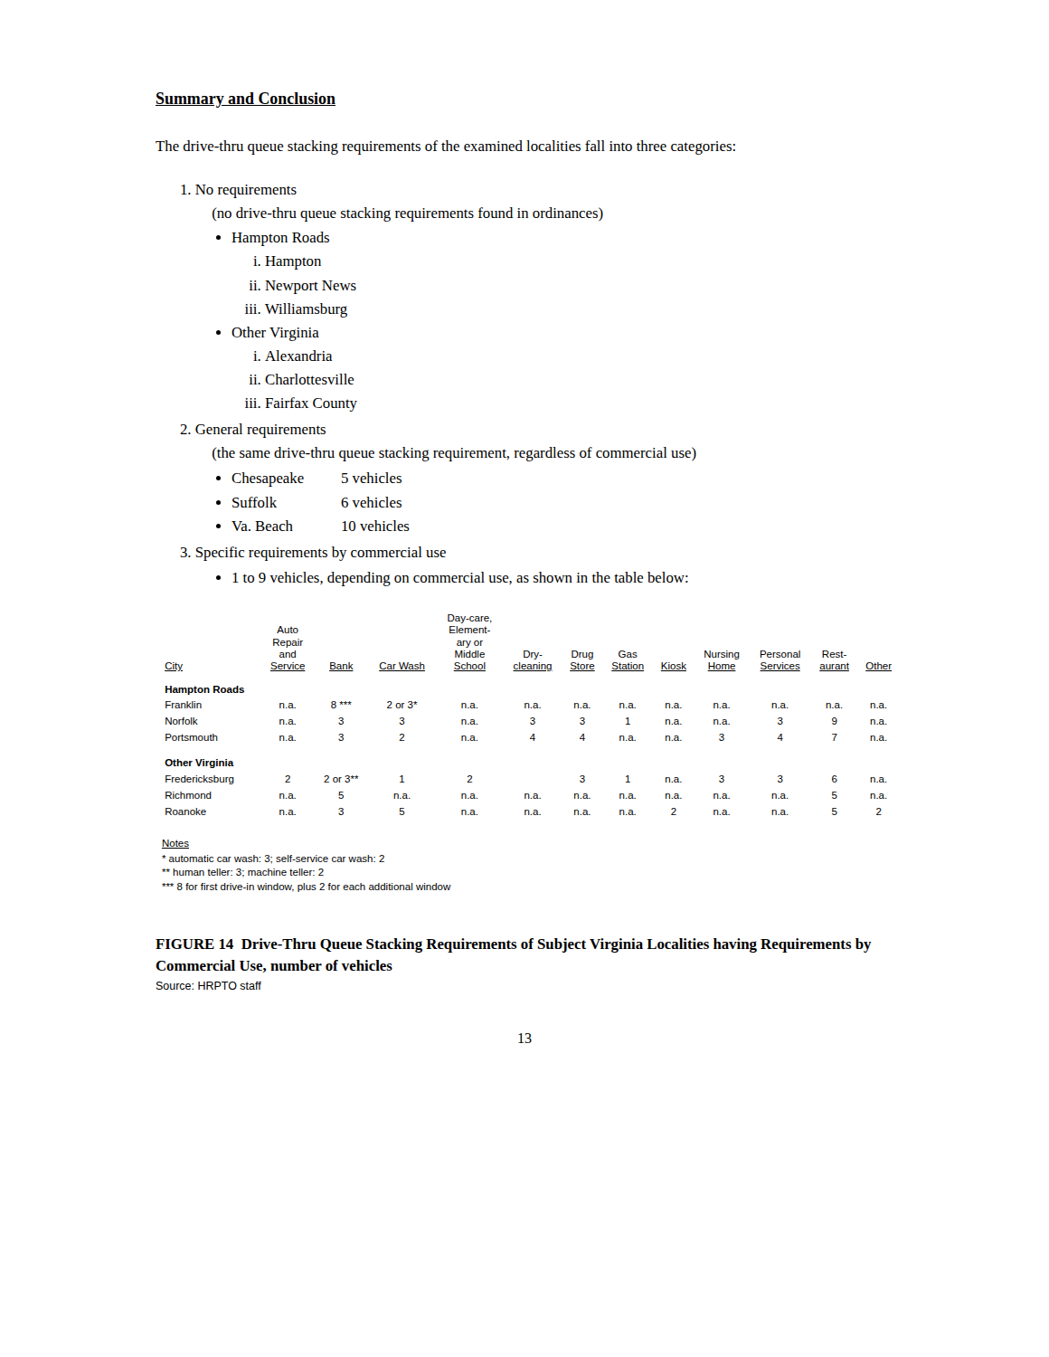Summary and Conclusion
The drive-thru queue stacking requirements of the examined localities fall into three categories:
No requirements (no drive-thru queue stacking requirements found in ordinances)
Hampton Roads
Hampton
Newport News
Williamsburg
Other Virginia
Alexandria
Charlottesville
Fairfax County
General requirements (the same drive-thru queue stacking requirement, regardless of commercial use)
Chesapeake5 vehicles
Suffolk6 vehicles
Va. Beach10 vehicles
Specific requirements by commercial use
1 to 9 vehicles, depending on commercial use, as shown in the table below:
| City | Auto Repair and Service | Bank | Car Wash | Day-care, Element- ary or Middle School | Dry- cleaning | Drug Store | Gas Station | Kiosk | Nursing Home | Personal Services | Rest- aurant | Other |
| --- | --- | --- | --- | --- | --- | --- | --- | --- | --- | --- | --- | --- |
| Hampton Roads |
| Franklin | n.a. | 8 *** | 2 or 3* | n.a. | n.a. | n.a. | n.a. | n.a. | n.a. | n.a. | n.a. | n.a. |
| Norfolk | n.a. | 3 | 3 | n.a. | 3 | 3 | 1 | n.a. | n.a. | 3 | 9 | n.a. |
| Portsmouth | n.a. | 3 | 2 | n.a. | 4 | 4 | n.a. | n.a. | 3 | 4 | 7 | n.a. |
| Other Virginia |
| Fredericksburg | 2 | 2 or 3** | 1 | 2 | | 3 | 1 | n.a. | 3 | 3 | 6 | n.a. |
| Richmond | n.a. | 5 | n.a. | n.a. | n.a. | n.a. | n.a. | n.a. | n.a. | n.a. | 5 | n.a. |
| Roanoke | n.a. | 3 | 5 | n.a. | n.a. | n.a. | n.a. | 2 | n.a. | n.a. | 5 | 2 |
Notes
* automatic car wash: 3; self-service car wash: 2
** human teller: 3; machine teller: 2
*** 8 for first drive-in window, plus 2 for each additional window
FIGURE 14 Drive-Thru Queue Stacking Requirements of Subject Virginia Localities having Requirements by Commercial Use, number of vehicles
Source: HRPTO staff
13